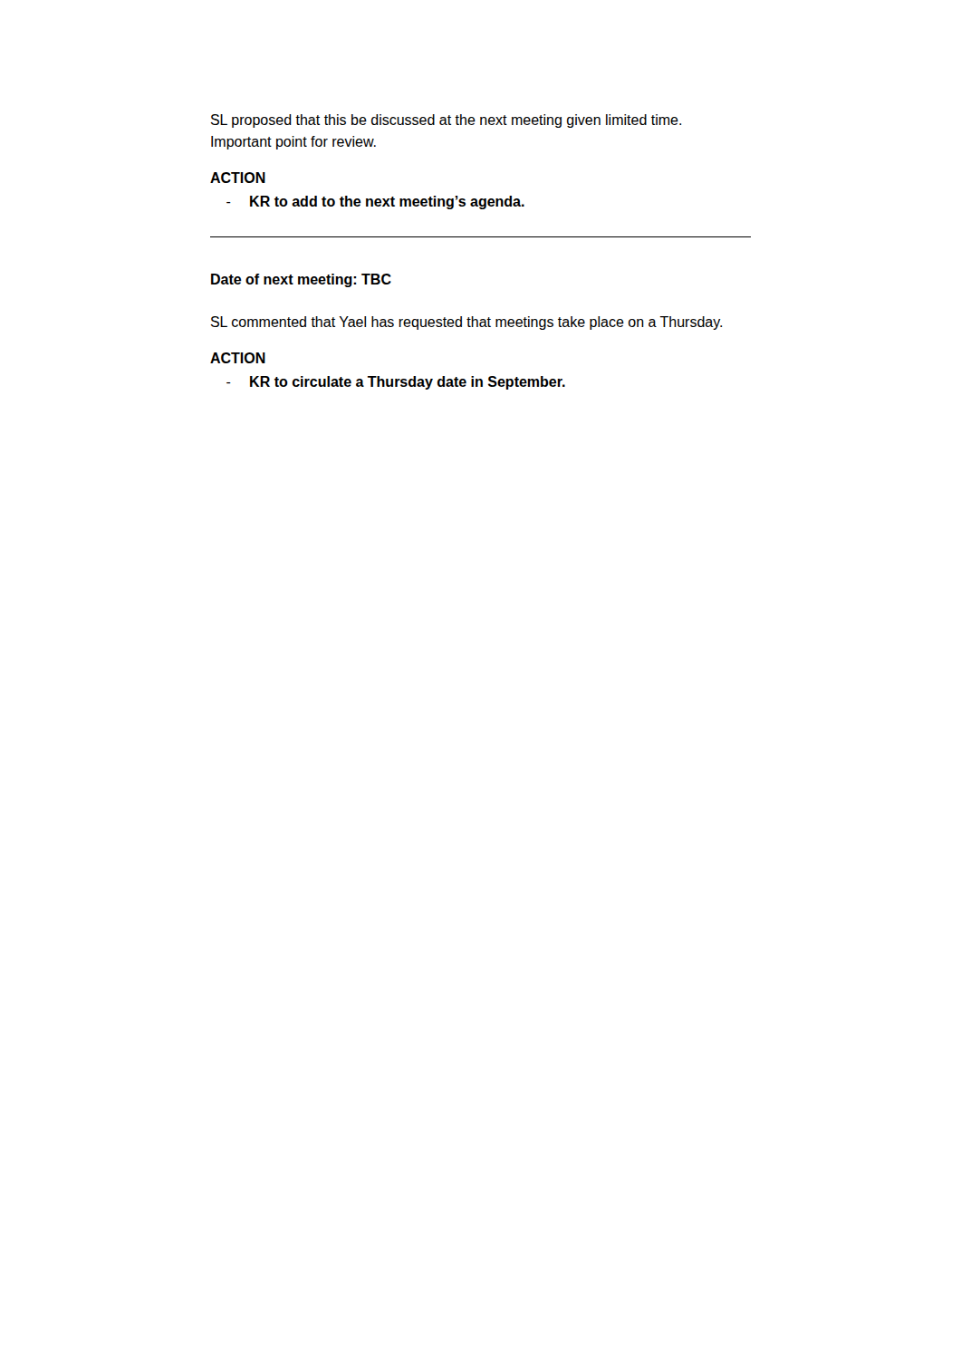SL proposed that this be discussed at the next meeting given limited time. Important point for review.
ACTION
KR to add to the next meeting’s agenda.
Date of next meeting: TBC
SL commented that Yael has requested that meetings take place on a Thursday.
ACTION
KR to circulate a Thursday date in September.